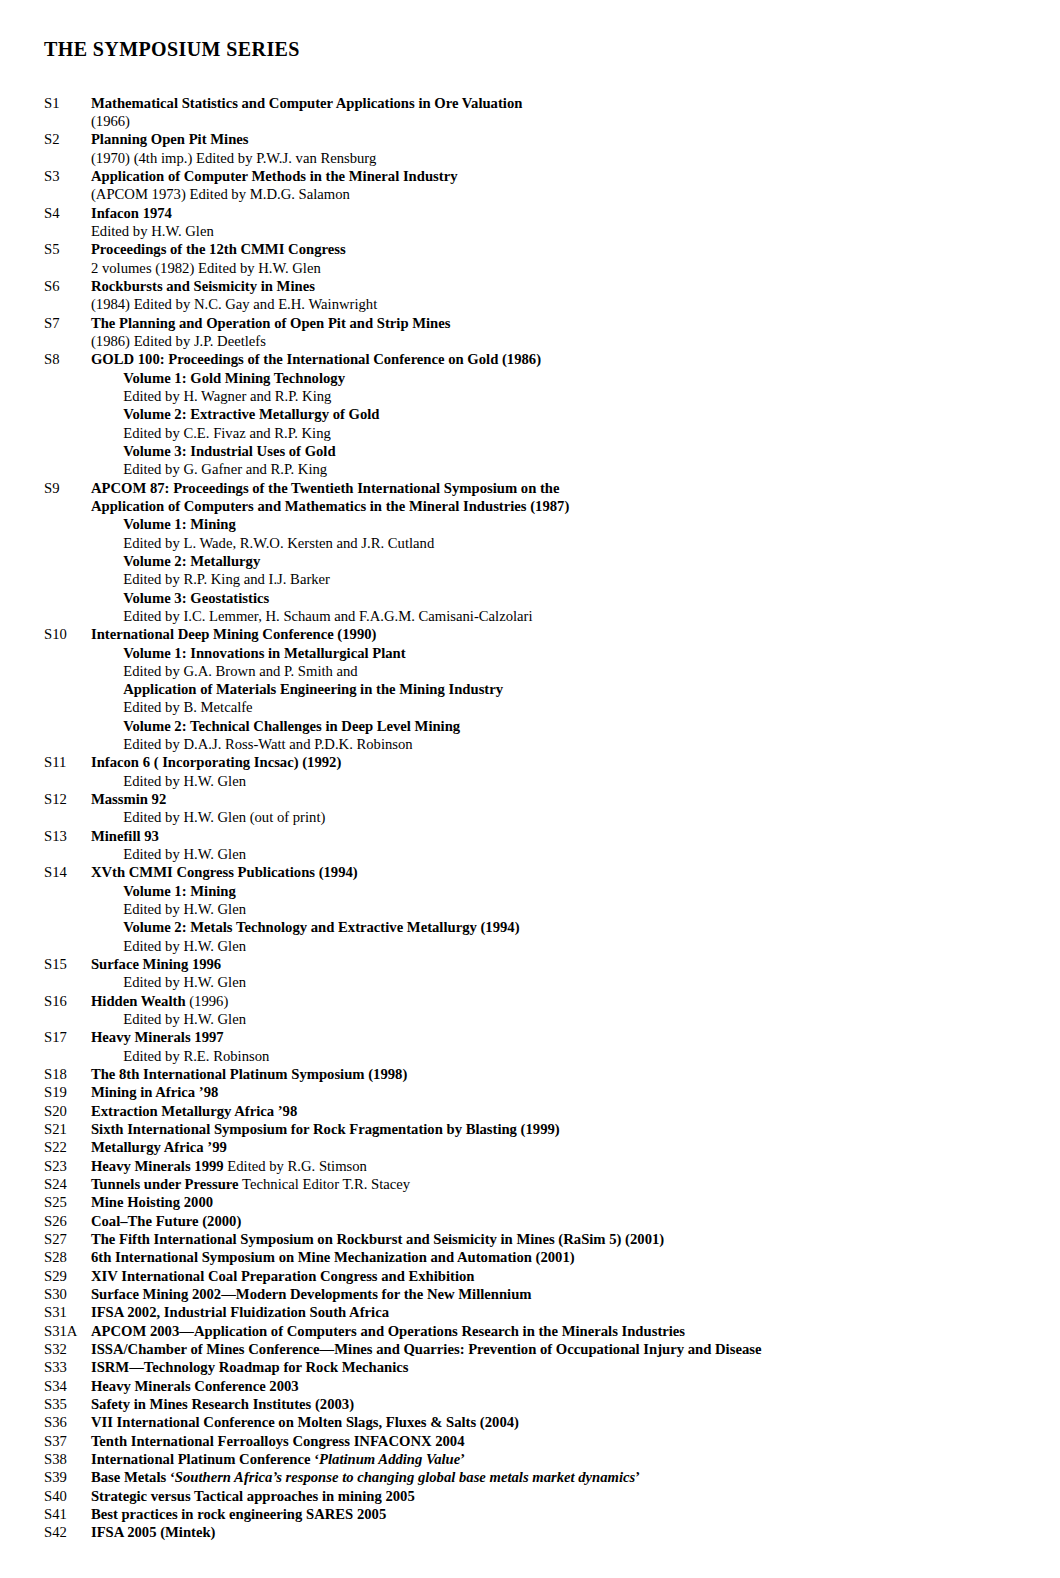THE SYMPOSIUM SERIES
| S1 | Mathematical Statistics and Computer Applications in Ore Valuation (1966) |
| S2 | Planning Open Pit Mines (1970) (4th imp.) Edited by P.W.J. van Rensburg |
| S3 | Application of Computer Methods in the Mineral Industry (APCOM 1973) Edited by M.D.G. Salamon |
| S4 | Infacon 1974 Edited by H.W. Glen |
| S5 | Proceedings of the 12th CMMI Congress 2 volumes (1982) Edited by H.W. Glen |
| S6 | Rockbursts and Seismicity in Mines (1984) Edited by N.C. Gay and E.H. Wainwright |
| S7 | The Planning and Operation of Open Pit and Strip Mines (1986) Edited by J.P. Deetlefs |
| S8 | GOLD 100: Proceedings of the International Conference on Gold (1986) Volume 1: Gold Mining Technology Edited by H. Wagner and R.P. King Volume 2: Extractive Metallurgy of Gold Edited by C.E. Fivaz and R.P. King Volume 3: Industrial Uses of Gold Edited by G. Gafner and R.P. King |
| S9 | APCOM 87: Proceedings of the Twentieth International Symposium on the Application of Computers and Mathematics in the Mineral Industries (1987) Volume 1: Mining Edited by L. Wade, R.W.O. Kersten and J.R. Cutland Volume 2: Metallurgy Edited by R.P. King and I.J. Barker Volume 3: Geostatistics Edited by I.C. Lemmer, H. Schaum and F.A.G.M. Camisani-Calzolari |
| S10 | International Deep Mining Conference (1990) Volume 1: Innovations in Metallurgical Plant Edited by G.A. Brown and P. Smith and Application of Materials Engineering in the Mining Industry Edited by B. Metcalfe Volume 2: Technical Challenges in Deep Level Mining Edited by D.A.J. Ross-Watt and P.D.K. Robinson |
| S11 | Infacon 6 ( Incorporating Incsac) (1992) Edited by H.W. Glen |
| S12 | Massmin 92 Edited by H.W. Glen (out of print) |
| S13 | Minefill 93 Edited by H.W. Glen |
| S14 | XVth CMMI Congress Publications (1994) Volume 1: Mining Edited by H.W. Glen Volume 2: Metals Technology and Extractive Metallurgy (1994) Edited by H.W. Glen |
| S15 | Surface Mining 1996 Edited by H.W. Glen |
| S16 | Hidden Wealth (1996) Edited by H.W. Glen |
| S17 | Heavy Minerals 1997 Edited by R.E. Robinson |
| S18 | The 8th International Platinum Symposium (1998) |
| S19 | Mining in Africa ’98 |
| S20 | Extraction Metallurgy Africa ’98 |
| S21 | Sixth International Symposium for Rock Fragmentation by Blasting (1999) |
| S22 | Metallurgy Africa ’99 |
| S23 | Heavy Minerals 1999 Edited by R.G. Stimson |
| S24 | Tunnels under Pressure Technical Editor T.R. Stacey |
| S25 | Mine Hoisting 2000 |
| S26 | Coal–The Future (2000) |
| S27 | The Fifth International Symposium on Rockburst and Seismicity in Mines (RaSim 5) (2001) |
| S28 | 6th International Symposium on Mine Mechanization and Automation (2001) |
| S29 | XIV International Coal Preparation Congress and Exhibition |
| S30 | Surface Mining 2002—Modern Developments for the New Millennium |
| S31 | IFSA 2002, Industrial Fluidization South Africa |
| S31A | APCOM 2003—Application of Computers and Operations Research in the Minerals Industries |
| S32 | ISSA/Chamber of Mines Conference—Mines and Quarries: Prevention of Occupational Injury and Disease |
| S33 | ISRM—Technology Roadmap for Rock Mechanics |
| S34 | Heavy Minerals Conference 2003 |
| S35 | Safety in Mines Research Institutes (2003) |
| S36 | VII International Conference on Molten Slags, Fluxes & Salts (2004) |
| S37 | Tenth International Ferroalloys Congress INFACONX 2004 |
| S38 | International Platinum Conference ‘ Platinum Adding Value ’ |
| S39 | Base Metals ‘ Southern Africa’s response to changing global base metals market dynamics ’ |
| S40 | Strategic versus Tactical approaches in mining 2005 |
| S41 | Best practices in rock engineering SARES 2005 |
| S42 | IFSA 2005 (Mintek) |